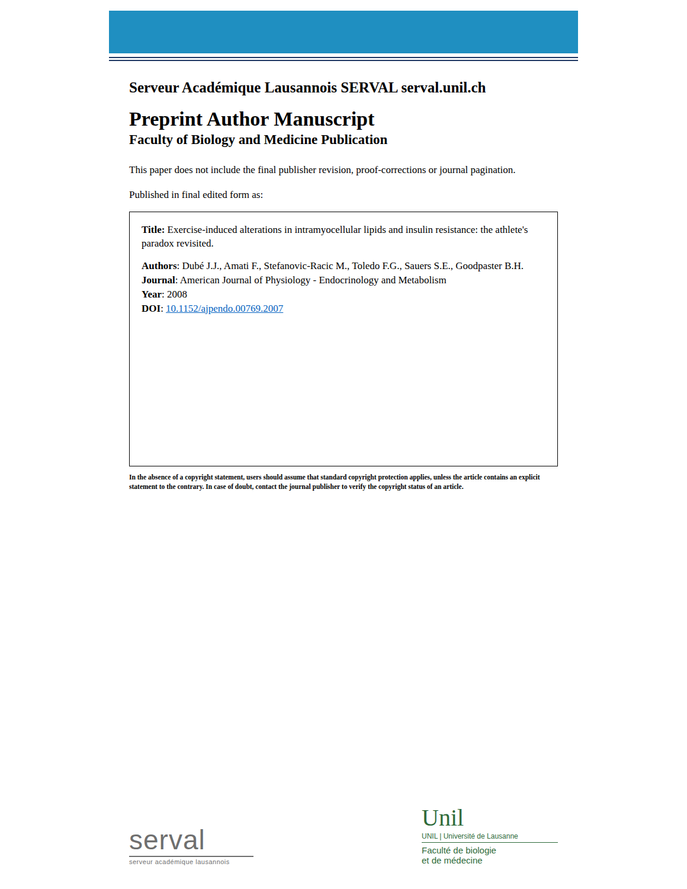Serveur Académique Lausannois SERVAL serval.unil.ch
Preprint Author Manuscript
Faculty of Biology and Medicine Publication
This paper does not include the final publisher revision, proof-corrections or journal pagination.
Published in final edited form as:
Title: Exercise-induced alterations in intramyocellular lipids and insulin resistance: the athlete's paradox revisited.
Authors: Dubé J.J., Amati F., Stefanovic-Racic M., Toledo F.G., Sauers S.E., Goodpaster B.H.
Journal: American Journal of Physiology - Endocrinology and Metabolism
Year: 2008
DOI: 10.1152/ajpendo.00769.2007
In the absence of a copyright statement, users should assume that standard copyright protection applies, unless the article contains an explicit statement to the contrary. In case of doubt, contact the journal publisher to verify the copyright status of an article.
serval
serveur académique lausannois
Unil
UNIL | Université de Lausanne
Faculté de biologie
et de médecine